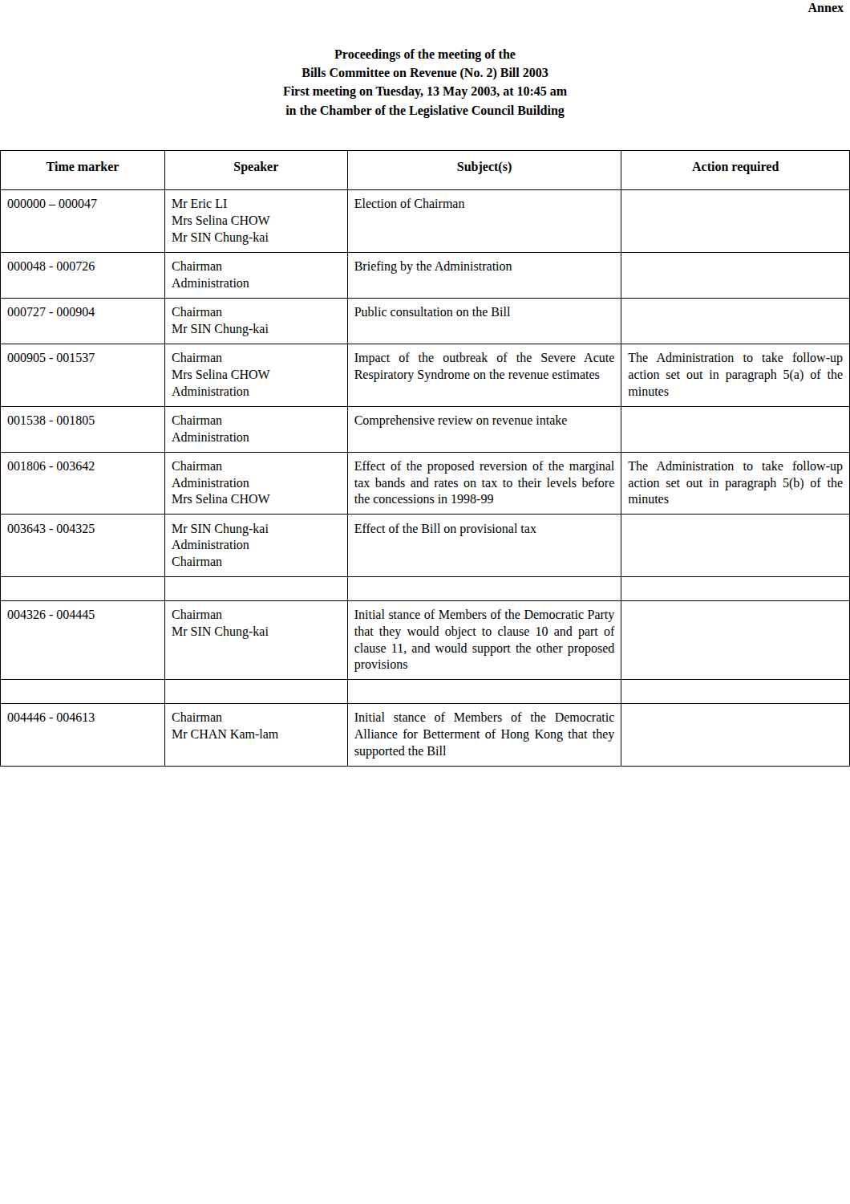Annex
Proceedings of the meeting of the
Bills Committee on Revenue (No. 2) Bill 2003
First meeting on Tuesday, 13 May 2003, at 10:45 am
in the Chamber of the Legislative Council Building
| Time marker | Speaker | Subject(s) | Action required |
| --- | --- | --- | --- |
| 000000 – 000047 | Mr Eric LI Mrs Selina CHOW Mr SIN Chung-kai | Election of Chairman | |
| 000048 - 000726 | Chairman Administration | Briefing by the Administration | |
| 000727 - 000904 | Chairman Mr SIN Chung-kai | Public consultation on the Bill | |
| 000905 - 001537 | Chairman Mrs Selina CHOW Administration | Impact of the outbreak of the Severe Acute Respiratory Syndrome on the revenue estimates | The Administration to take follow-up action set out in paragraph 5(a) of the minutes |
| 001538 - 001805 | Chairman Administration | Comprehensive review on revenue intake | |
| 001806 - 003642 | Chairman Administration Mrs Selina CHOW | Effect of the proposed reversion of the marginal tax bands and rates on tax to their levels before the concessions in 1998-99 | The Administration to take follow-up action set out in paragraph 5(b) of the minutes |
| 003643 - 004325 | Mr SIN Chung-kai Administration Chairman | Effect of the Bill on provisional tax | |
| 004326 - 004445 | Chairman Mr SIN Chung-kai | Initial stance of Members of the Democratic Party that they would object to clause 10 and part of clause 11, and would support the other proposed provisions | |
| 004446 - 004613 | Chairman Mr CHAN Kam-lam | Initial stance of Members of the Democratic Alliance for Betterment of Hong Kong that they supported the Bill | |